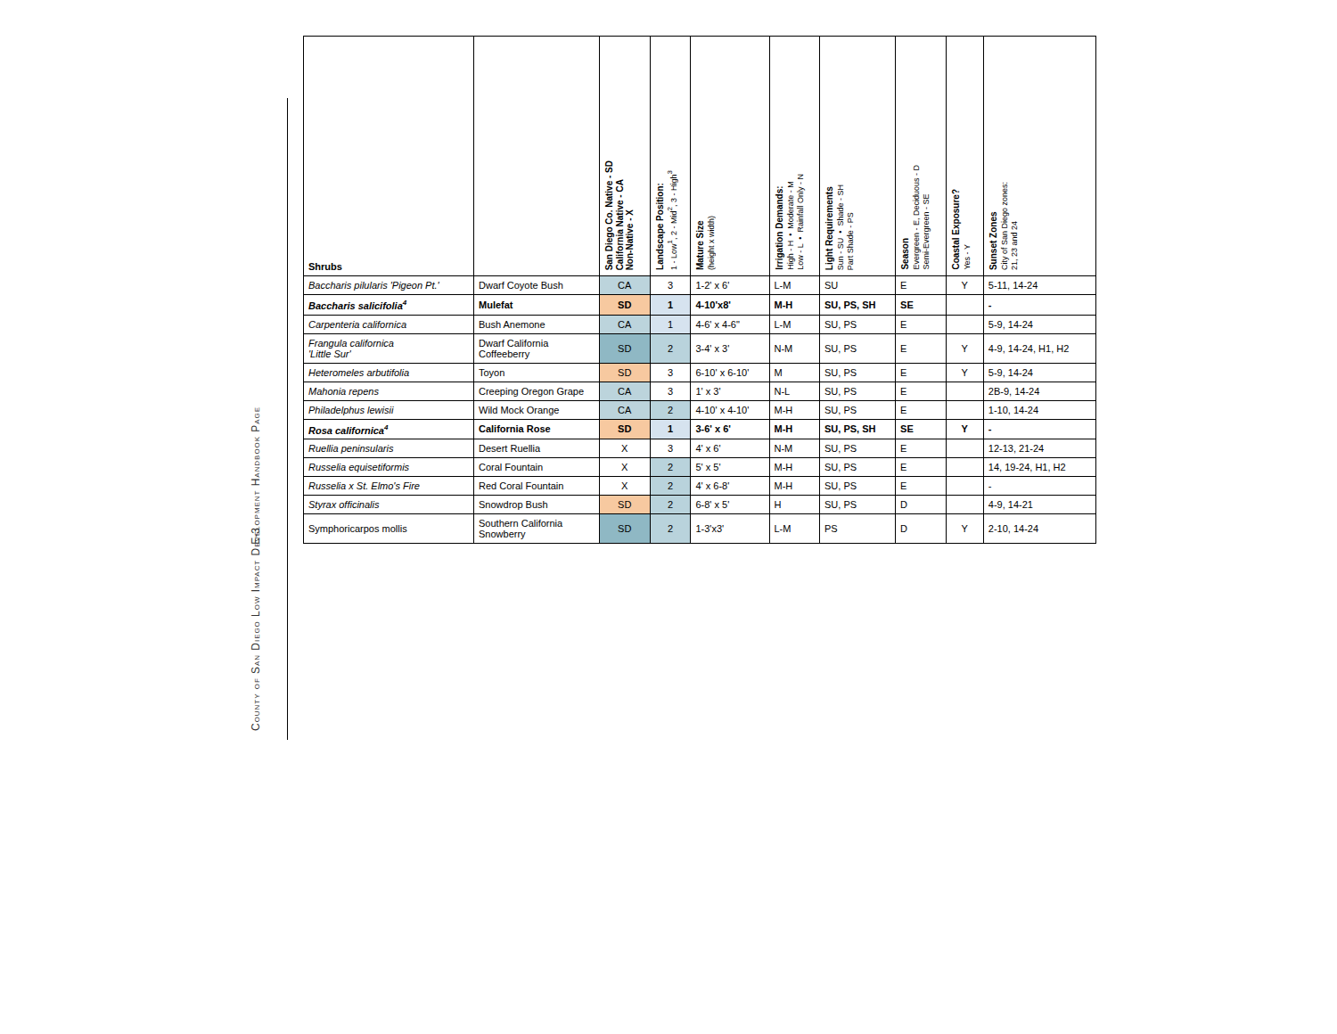County of San Diego Low Impact Development Handbook Page
E-3
| Shrubs | | San Diego Co. Native - SD California Native - CA Non-Native - X | Landscape Position: 1 - Low 1 , 2 - Mid 2 , 3 - High 3 | Mature Size (height x width) | Irrigation Demands: High - H • Moderate - M Low - L • Rainfall Only - N | Light Requirements Sun - SU • Shade - SH Part Shade - PS | Season Evergreen - E, Deciduous - D Semi-Evergreen - SE | Coastal Exposure? Yes - Y | Sunset Zones City of San Diego zones: 21, 23 and 24 |
| --- | --- | --- | --- | --- | --- | --- | --- | --- | --- |
| Baccharis pilularis 'Pigeon Pt.' | Dwarf Coyote Bush | CA | 3 | 1-2' x 6' | L-M | SU | E | Y | 5-11, 14-24 |
| Baccharis salicifolia 4 | Mulefat | SD | 1 | 4-10'x8' | M-H | SU, PS, SH | SE | | - |
| Carpenteria californica | Bush Anemone | CA | 1 | 4-6' x 4-6" | L-M | SU, PS | E | | 5-9, 14-24 |
| Frangula californica 'Little Sur' | Dwarf California Coffeeberry | SD | 2 | 3-4' x 3' | N-M | SU, PS | E | Y | 4-9, 14-24, H1, H2 |
| Heteromeles arbutifolia | Toyon | SD | 3 | 6-10' x 6-10' | M | SU, PS | E | Y | 5-9, 14-24 |
| Mahonia repens | Creeping Oregon Grape | CA | 3 | 1' x 3' | N-L | SU, PS | E | | 2B-9, 14-24 |
| Philadelphus lewisii | Wild Mock Orange | CA | 2 | 4-10' x 4-10' | M-H | SU, PS | E | | 1-10, 14-24 |
| Rosa californica 4 | California Rose | SD | 1 | 3-6' x 6' | M-H | SU, PS, SH | SE | Y | - |
| Ruellia peninsularis | Desert Ruellia | X | 3 | 4' x 6' | N-M | SU, PS | E | | 12-13, 21-24 |
| Russelia equisetiformis | Coral Fountain | X | 2 | 5' x 5' | M-H | SU, PS | E | | 14, 19-24, H1, H2 |
| Russelia x St. Elmo's Fire | Red Coral Fountain | X | 2 | 4' x 6-8' | M-H | SU, PS | E | | - |
| Styrax officinalis | Snowdrop Bush | SD | 2 | 6-8' x 5' | H | SU, PS | D | | 4-9, 14-21 |
| Symphoricarpos mollis | Southern California Snowberry | SD | 2 | 1-3'x3' | L-M | PS | D | Y | 2-10, 14-24 |